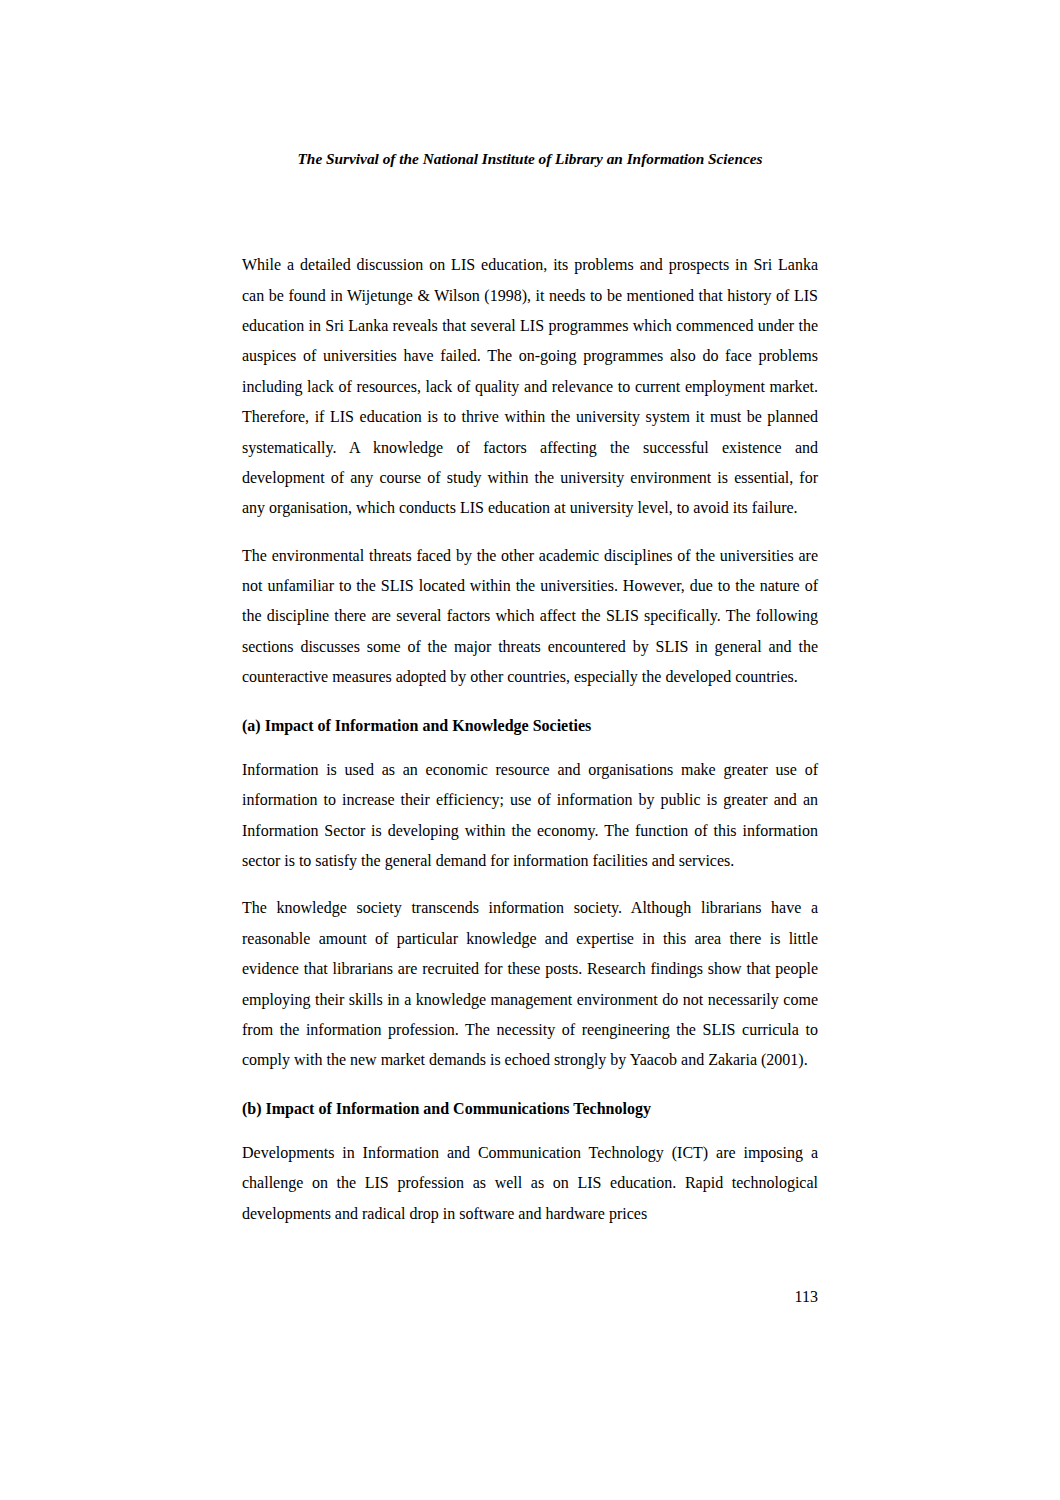The Survival of the National Institute of Library an Information Sciences
While a detailed discussion on LIS education, its problems and prospects in Sri Lanka can be found in Wijetunge & Wilson (1998), it needs to be mentioned that history of LIS education in Sri Lanka reveals that several LIS programmes which commenced under the auspices of universities have failed. The on-going programmes also do face problems including lack of resources, lack of quality and relevance to current employment market. Therefore, if LIS education is to thrive within the university system it must be planned systematically. A knowledge of factors affecting the successful existence and development of any course of study within the university environment is essential, for any organisation, which conducts LIS education at university level, to avoid its failure.
The environmental threats faced by the other academic disciplines of the universities are not unfamiliar to the SLIS located within the universities. However, due to the nature of the discipline there are several factors which affect the SLIS specifically. The following sections discusses some of the major threats encountered by SLIS in general and the counteractive measures adopted by other countries, especially the developed countries.
(a) Impact of Information and Knowledge Societies
Information is used as an economic resource and organisations make greater use of information to increase their efficiency; use of information by public is greater and an Information Sector is developing within the economy. The function of this information sector is to satisfy the general demand for information facilities and services.
The knowledge society transcends information society. Although librarians have a reasonable amount of particular knowledge and expertise in this area there is little evidence that librarians are recruited for these posts. Research findings show that people employing their skills in a knowledge management environment do not necessarily come from the information profession. The necessity of reengineering the SLIS curricula to comply with the new market demands is echoed strongly by Yaacob and Zakaria (2001).
(b) Impact of Information and Communications Technology
Developments in Information and Communication Technology (ICT) are imposing a challenge on the LIS profession as well as on LIS education. Rapid technological developments and radical drop in software and hardware prices
113